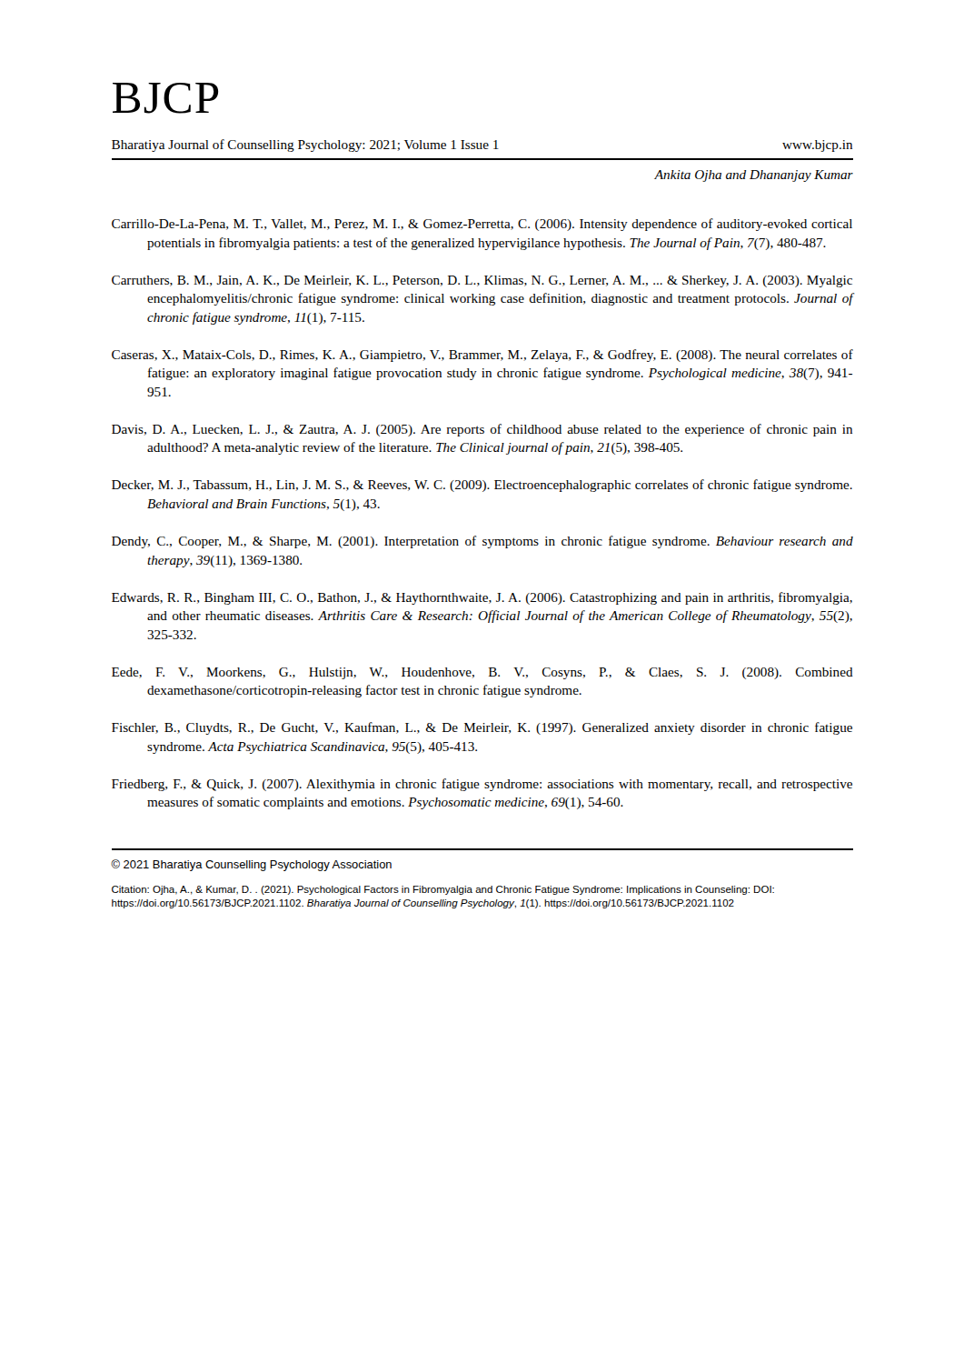BJCP
Bharatiya Journal of Counselling Psychology: 2021; Volume 1 Issue 1 www.bjcp.in
Ankita Ojha and Dhananjay Kumar
Carrillo-De-La-Pena, M. T., Vallet, M., Perez, M. I., & Gomez-Perretta, C. (2006). Intensity dependence of auditory-evoked cortical potentials in fibromyalgia patients: a test of the generalized hypervigilance hypothesis. The Journal of Pain, 7(7), 480-487.
Carruthers, B. M., Jain, A. K., De Meirleir, K. L., Peterson, D. L., Klimas, N. G., Lerner, A. M., ... & Sherkey, J. A. (2003). Myalgic encephalomyelitis/chronic fatigue syndrome: clinical working case definition, diagnostic and treatment protocols. Journal of chronic fatigue syndrome, 11(1), 7-115.
Caseras, X., Mataix-Cols, D., Rimes, K. A., Giampietro, V., Brammer, M., Zelaya, F., & Godfrey, E. (2008). The neural correlates of fatigue: an exploratory imaginal fatigue provocation study in chronic fatigue syndrome. Psychological medicine, 38(7), 941-951.
Davis, D. A., Luecken, L. J., & Zautra, A. J. (2005). Are reports of childhood abuse related to the experience of chronic pain in adulthood? A meta-analytic review of the literature. The Clinical journal of pain, 21(5), 398-405.
Decker, M. J., Tabassum, H., Lin, J. M. S., & Reeves, W. C. (2009). Electroencephalographic correlates of chronic fatigue syndrome. Behavioral and Brain Functions, 5(1), 43.
Dendy, C., Cooper, M., & Sharpe, M. (2001). Interpretation of symptoms in chronic fatigue syndrome. Behaviour research and therapy, 39(11), 1369-1380.
Edwards, R. R., Bingham III, C. O., Bathon, J., & Haythornthwaite, J. A. (2006). Catastrophizing and pain in arthritis, fibromyalgia, and other rheumatic diseases. Arthritis Care & Research: Official Journal of the American College of Rheumatology, 55(2), 325-332.
Eede, F. V., Moorkens, G., Hulstijn, W., Houdenhove, B. V., Cosyns, P., & Claes, S. J. (2008). Combined dexamethasone/corticotropin-releasing factor test in chronic fatigue syndrome.
Fischler, B., Cluydts, R., De Gucht, V., Kaufman, L., & De Meirleir, K. (1997). Generalized anxiety disorder in chronic fatigue syndrome. Acta Psychiatrica Scandinavica, 95(5), 405-413.
Friedberg, F., & Quick, J. (2007). Alexithymia in chronic fatigue syndrome: associations with momentary, recall, and retrospective measures of somatic complaints and emotions. Psychosomatic medicine, 69(1), 54-60.
© 2021 Bharatiya Counselling Psychology Association
Citation: Ojha, A., & Kumar, D. . (2021). Psychological Factors in Fibromyalgia and Chronic Fatigue Syndrome: Implications in Counseling: DOI: https://doi.org/10.56173/BJCP.2021.1102. Bharatiya Journal of Counselling Psychology, 1(1). https://doi.org/10.56173/BJCP.2021.1102